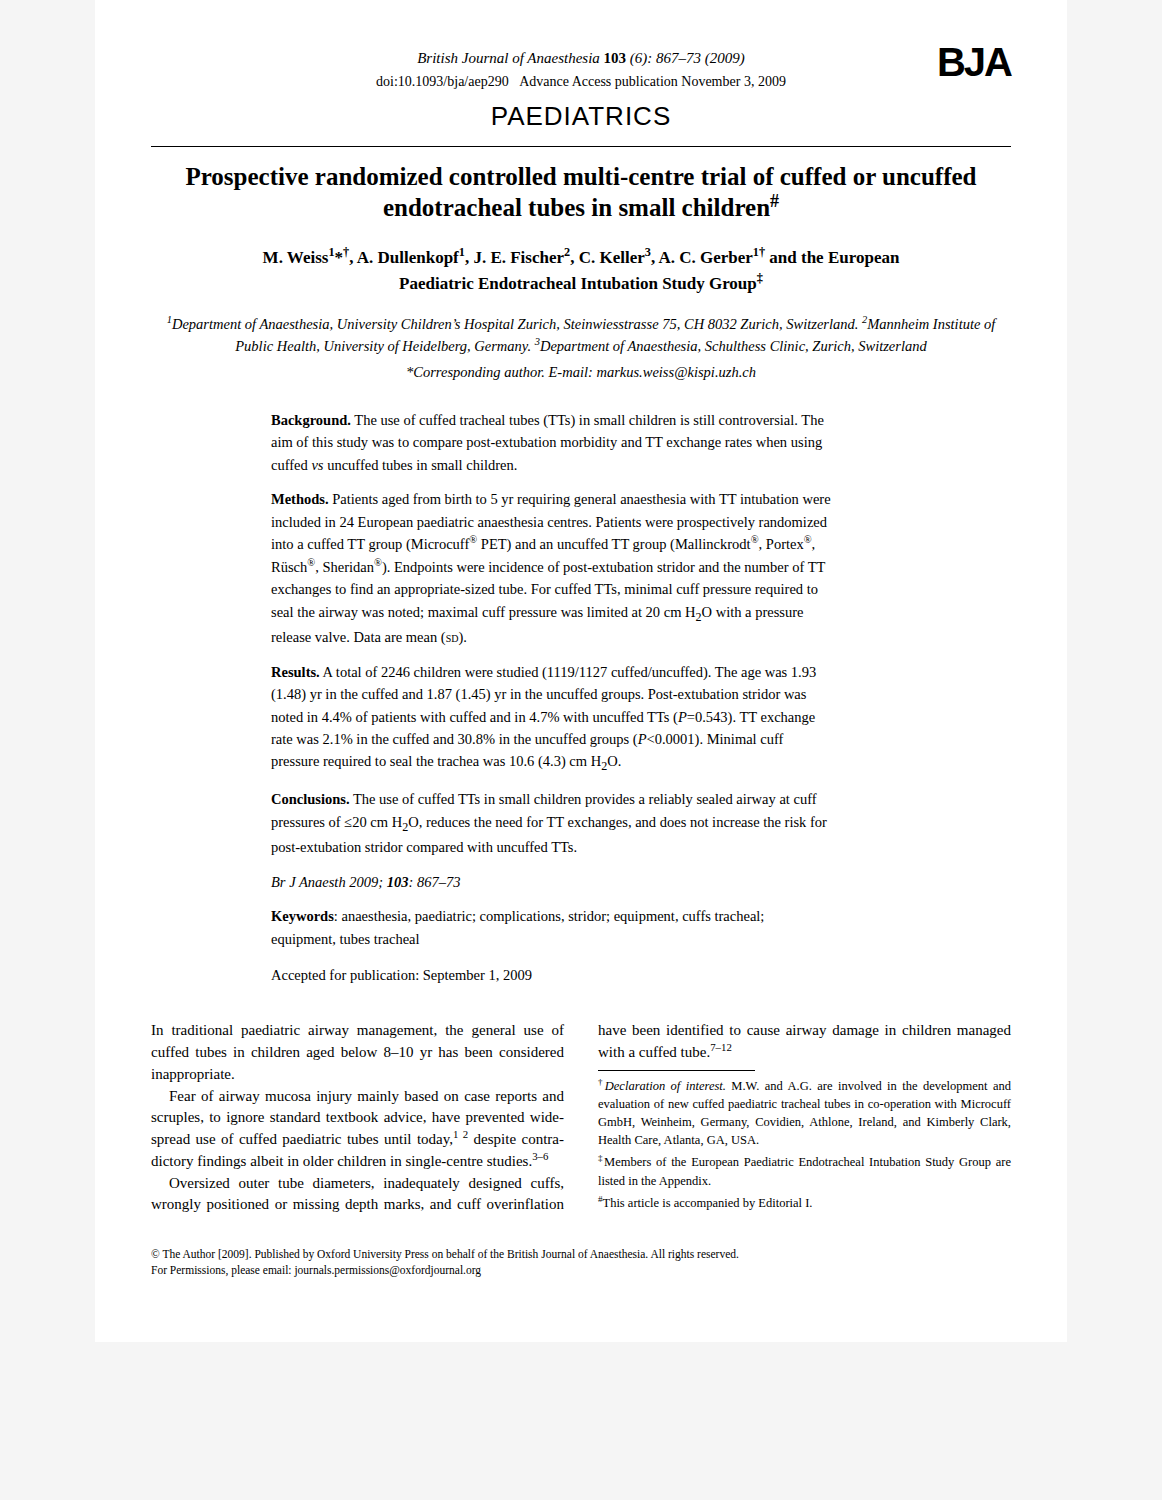BJA
British Journal of Anaesthesia 103 (6): 867–73 (2009)
doi:10.1093/bja/aep290 Advance Access publication November 3, 2009
PAEDIATRICS
Prospective randomized controlled multi-centre trial of cuffed or uncuffed endotracheal tubes in small children#
M. Weiss1*†, A. Dullenkopf1, J. E. Fischer2, C. Keller3, A. C. Gerber1† and the European
Paediatric Endotracheal Intubation Study Group‡
1Department of Anaesthesia, University Children’s Hospital Zurich, Steinwiesstrasse 75, CH 8032 Zurich, Switzerland. 2Mannheim Institute of Public Health, University of Heidelberg, Germany. 3Department of Anaesthesia, Schulthess Clinic, Zurich, Switzerland
*Corresponding author. E-mail: markus.weiss@kispi.uzh.ch
Background. The use of cuffed tracheal tubes (TTs) in small children is still controversial. The aim of this study was to compare post-extubation morbidity and TT exchange rates when using cuffed vs uncuffed tubes in small children.
Methods. Patients aged from birth to 5 yr requiring general anaesthesia with TT intubation were included in 24 European paediatric anaesthesia centres. Patients were prospectively randomized into a cuffed TT group (Microcuff® PET) and an uncuffed TT group (Mallinckrodt®, Portex®, Rüsch®, Sheridan®). Endpoints were incidence of post-extubation stridor and the number of TT exchanges to find an appropriate-sized tube. For cuffed TTs, minimal cuff pressure required to seal the airway was noted; maximal cuff pressure was limited at 20 cm H2O with a pressure release valve. Data are mean (sd).
Results. A total of 2246 children were studied (1119/1127 cuffed/uncuffed). The age was 1.93 (1.48) yr in the cuffed and 1.87 (1.45) yr in the uncuffed groups. Post-extubation stridor was noted in 4.4% of patients with cuffed and in 4.7% with uncuffed TTs (P=0.543). TT exchange rate was 2.1% in the cuffed and 30.8% in the uncuffed groups (P<0.0001). Minimal cuff pressure required to seal the trachea was 10.6 (4.3) cm H2O.
Conclusions. The use of cuffed TTs in small children provides a reliably sealed airway at cuff pressures of ≤20 cm H2O, reduces the need for TT exchanges, and does not increase the risk for post-extubation stridor compared with uncuffed TTs.
Br J Anaesth 2009; 103: 867–73
Keywords: anaesthesia, paediatric; complications, stridor; equipment, cuffs tracheal; equipment, tubes tracheal
Accepted for publication: September 1, 2009
In traditional paediatric airway management, the general use of cuffed tubes in children aged below 8–10 yr has been considered inappropriate.
Fear of airway mucosa injury mainly based on case reports and scruples, to ignore standard textbook advice, have prevented widespread use of cuffed paediatric tubes until today,1 2 despite contradictory findings albeit in older children in single-centre studies.3–6
Oversized outer tube diameters, inadequately designed cuffs, wrongly positioned or missing depth marks, and cuff overinflation have been identified to cause airway damage in children managed with a cuffed tube.7–12
†Declaration of interest. M.W. and A.G. are involved in the development and evaluation of new cuffed paediatric tracheal tubes in co-operation with Microcuff GmbH, Weinheim, Germany, Covidien, Athlone, Ireland, and Kimberly Clark, Health Care, Atlanta, GA, USA.
‡Members of the European Paediatric Endotracheal Intubation Study Group are listed in the Appendix.
#This article is accompanied by Editorial I.
© The Author [2009]. Published by Oxford University Press on behalf of the British Journal of Anaesthesia. All rights reserved.
For Permissions, please email: journals.permissions@oxfordjournal.org